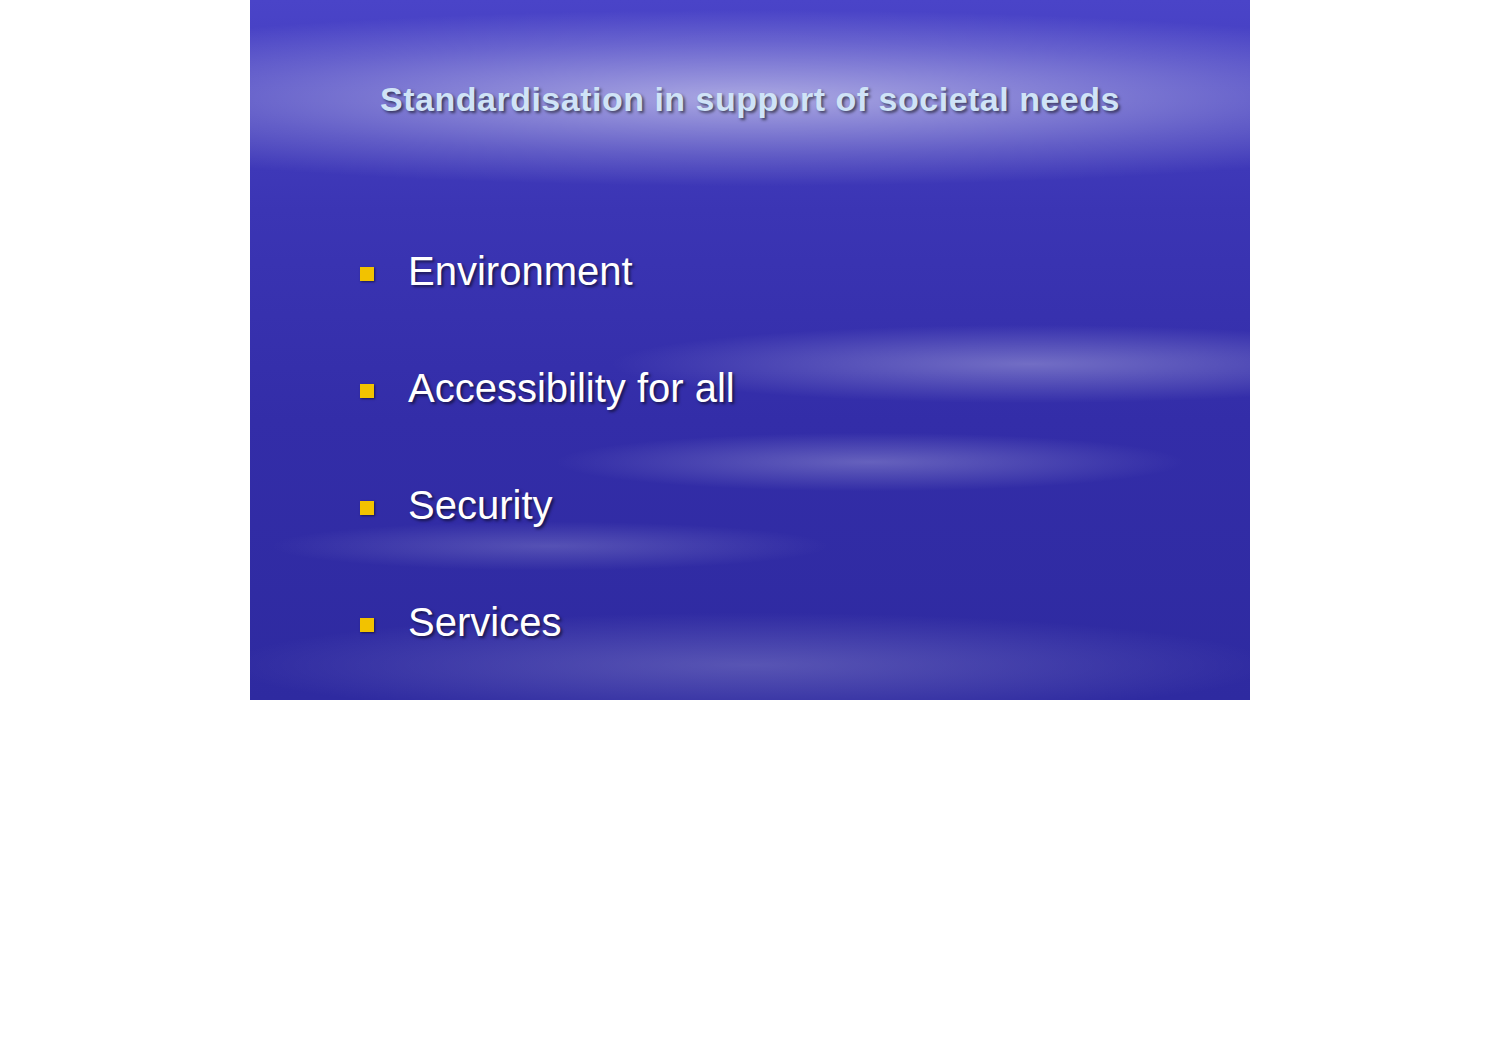Standardisation in support of societal needs
Environment
Accessibility for all
Security
Services